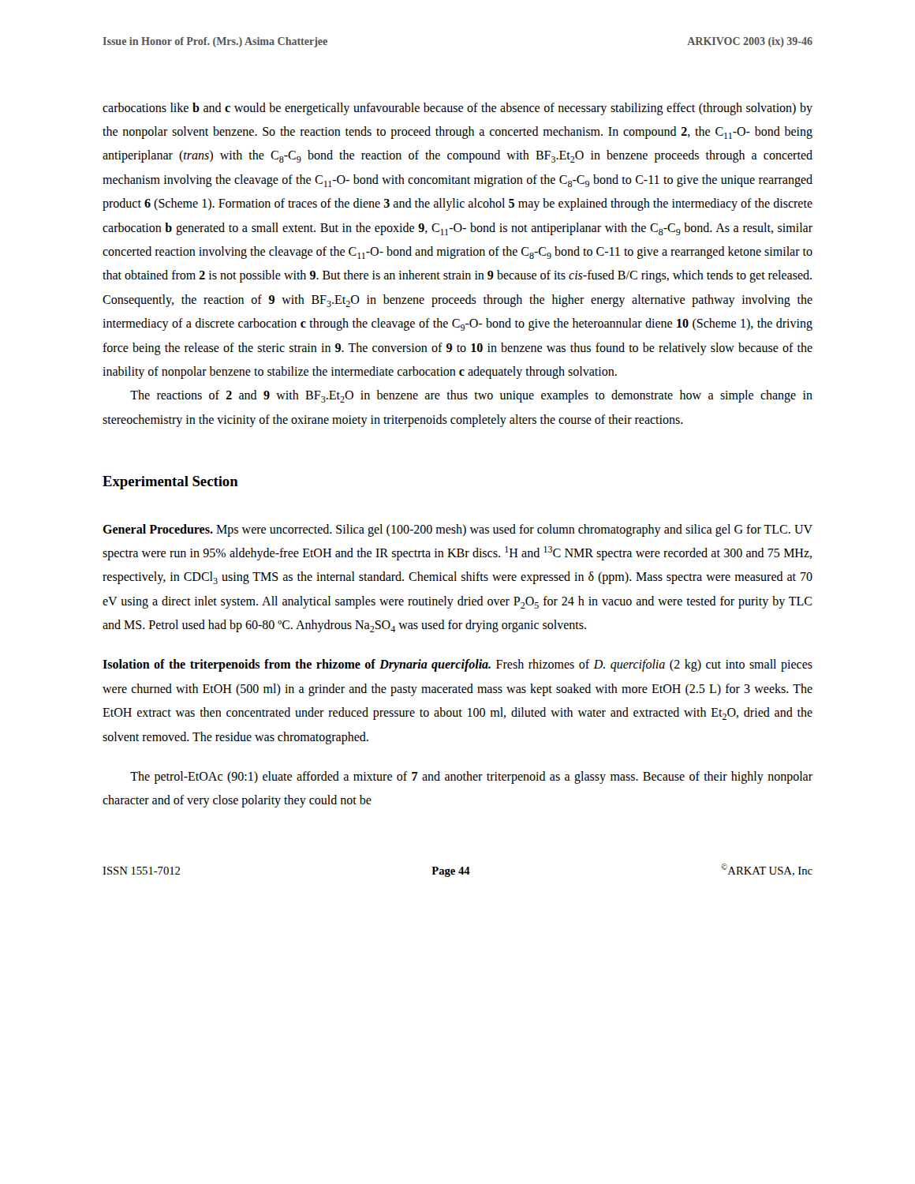Issue in Honor of Prof. (Mrs.) Asima Chatterjee
ARKIVOC 2003 (ix) 39-46
carbocations like b and c would be energetically unfavourable because of the absence of necessary stabilizing effect (through solvation) by the nonpolar solvent benzene. So the reaction tends to proceed through a concerted mechanism. In compound 2, the C11-O- bond being antiperiplanar (trans) with the C8-C9 bond the reaction of the compound with BF3.Et2O in benzene proceeds through a concerted mechanism involving the cleavage of the C11-O- bond with concomitant migration of the C8-C9 bond to C-11 to give the unique rearranged product 6 (Scheme 1). Formation of traces of the diene 3 and the allylic alcohol 5 may be explained through the intermediacy of the discrete carbocation b generated to a small extent. But in the epoxide 9, C11-O- bond is not antiperiplanar with the C8-C9 bond. As a result, similar concerted reaction involving the cleavage of the C11-O- bond and migration of the C8-C9 bond to C-11 to give a rearranged ketone similar to that obtained from 2 is not possible with 9. But there is an inherent strain in 9 because of its cis-fused B/C rings, which tends to get released. Consequently, the reaction of 9 with BF3.Et2O in benzene proceeds through the higher energy alternative pathway involving the intermediacy of a discrete carbocation c through the cleavage of the C9-O- bond to give the heteroannular diene 10 (Scheme 1), the driving force being the release of the steric strain in 9. The conversion of 9 to 10 in benzene was thus found to be relatively slow because of the inability of nonpolar benzene to stabilize the intermediate carbocation c adequately through solvation.
The reactions of 2 and 9 with BF3.Et2O in benzene are thus two unique examples to demonstrate how a simple change in stereochemistry in the vicinity of the oxirane moiety in triterpenoids completely alters the course of their reactions.
Experimental Section
General Procedures. Mps were uncorrected. Silica gel (100-200 mesh) was used for column chromatography and silica gel G for TLC. UV spectra were run in 95% aldehyde-free EtOH and the IR spectrta in KBr discs. 1H and 13C NMR spectra were recorded at 300 and 75 MHz, respectively, in CDCl3 using TMS as the internal standard. Chemical shifts were expressed in δ (ppm). Mass spectra were measured at 70 eV using a direct inlet system. All analytical samples were routinely dried over P2O5 for 24 h in vacuo and were tested for purity by TLC and MS. Petrol used had bp 60-80 ºC. Anhydrous Na2SO4 was used for drying organic solvents.
Isolation of the triterpenoids from the rhizome of Drynaria quercifolia. Fresh rhizomes of D. quercifolia (2 kg) cut into small pieces were churned with EtOH (500 ml) in a grinder and the pasty macerated mass was kept soaked with more EtOH (2.5 L) for 3 weeks. The EtOH extract was then concentrated under reduced pressure to about 100 ml, diluted with water and extracted with Et2O, dried and the solvent removed. The residue was chromatographed.
The petrol-EtOAc (90:1) eluate afforded a mixture of 7 and another triterpenoid as a glassy mass. Because of their highly nonpolar character and of very close polarity they could not be
ISSN 1551-7012
Page 44
©ARKAT USA, Inc